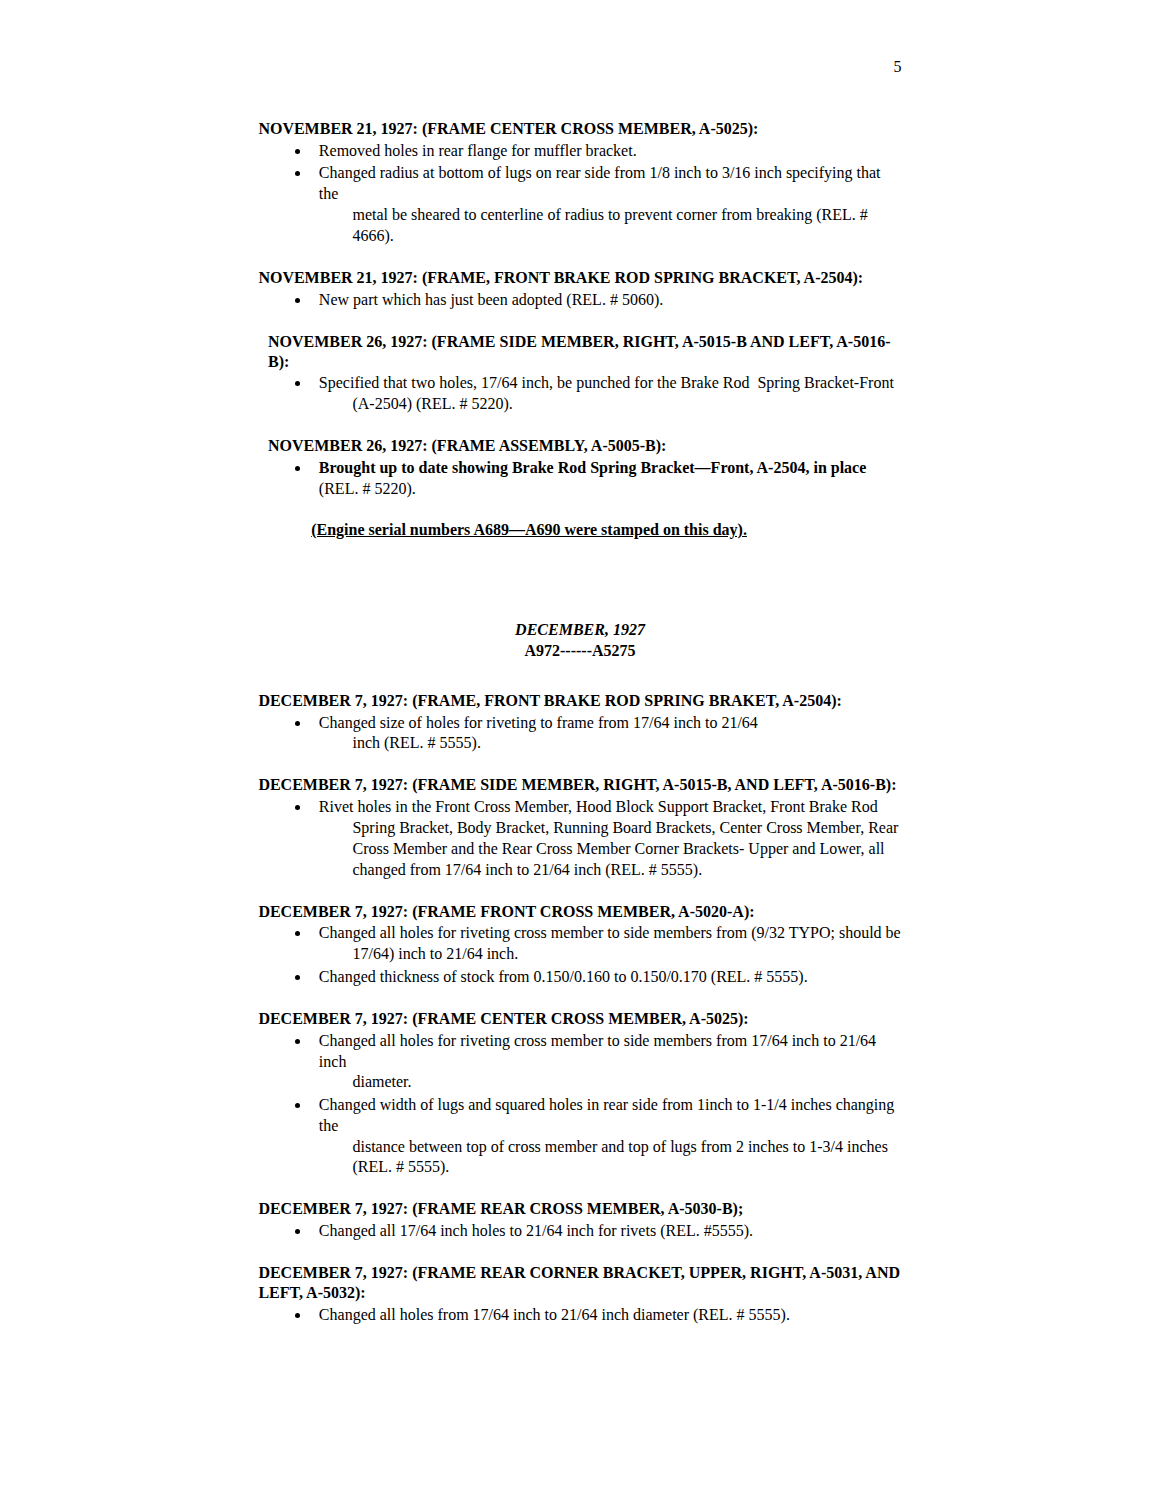5
NOVEMBER 21, 1927: (FRAME CENTER CROSS MEMBER, A-5025):
Removed holes in rear flange for muffler bracket.
Changed radius at bottom of lugs on rear side from 1/8 inch to 3/16 inch specifying that the metal be sheared to centerline of radius to prevent corner from breaking (REL. # 4666).
NOVEMBER 21, 1927: (FRAME, FRONT BRAKE ROD SPRING BRACKET, A-2504):
New part which has just been adopted (REL. # 5060).
NOVEMBER 26, 1927: (FRAME SIDE MEMBER, RIGHT, A-5015-B AND LEFT, A-5016-B):
Specified that two holes, 17/64 inch, be punched for the Brake Rod Spring Bracket-Front (A-2504) (REL. # 5220).
NOVEMBER 26, 1927: (FRAME ASSEMBLY, A-5005-B):
Brought up to date showing Brake Rod Spring Bracket—Front, A-2504, in place (REL. # 5220).
(Engine serial numbers A689—A690 were stamped on this day).
DECEMBER, 1927 A972------A5275
DECEMBER 7, 1927: (FRAME, FRONT BRAKE ROD SPRING BRAKET, A-2504):
Changed size of holes for riveting to frame from 17/64 inch to 21/64 inch (REL. # 5555).
DECEMBER 7, 1927: (FRAME SIDE MEMBER, RIGHT, A-5015-B, AND LEFT, A-5016-B):
Rivet holes in the Front Cross Member, Hood Block Support Bracket, Front Brake Rod Spring Bracket, Body Bracket, Running Board Brackets, Center Cross Member, Rear Cross Member and the Rear Cross Member Corner Brackets- Upper and Lower, all changed from 17/64 inch to 21/64 inch (REL. # 5555).
DECEMBER 7, 1927: (FRAME FRONT CROSS MEMBER, A-5020-A):
Changed all holes for riveting cross member to side members from (9/32 TYPO; should be 17/64) inch to 21/64 inch.
Changed thickness of stock from 0.150/0.160 to 0.150/0.170 (REL. # 5555).
DECEMBER 7, 1927: (FRAME CENTER CROSS MEMBER, A-5025):
Changed all holes for riveting cross member to side members from 17/64 inch to 21/64 inch diameter.
Changed width of lugs and squared holes in rear side from 1inch to 1-1/4 inches changing the distance between top of cross member and top of lugs from 2 inches to 1-3/4 inches (REL. # 5555).
DECEMBER 7, 1927: (FRAME REAR CROSS MEMBER, A-5030-B);
Changed all 17/64 inch holes to 21/64 inch for rivets (REL. #5555).
DECEMBER 7, 1927: (FRAME REAR CORNER BRACKET, UPPER, RIGHT, A-5031, AND
LEFT, A-5032):
Changed all holes from 17/64 inch to 21/64 inch diameter (REL. # 5555).